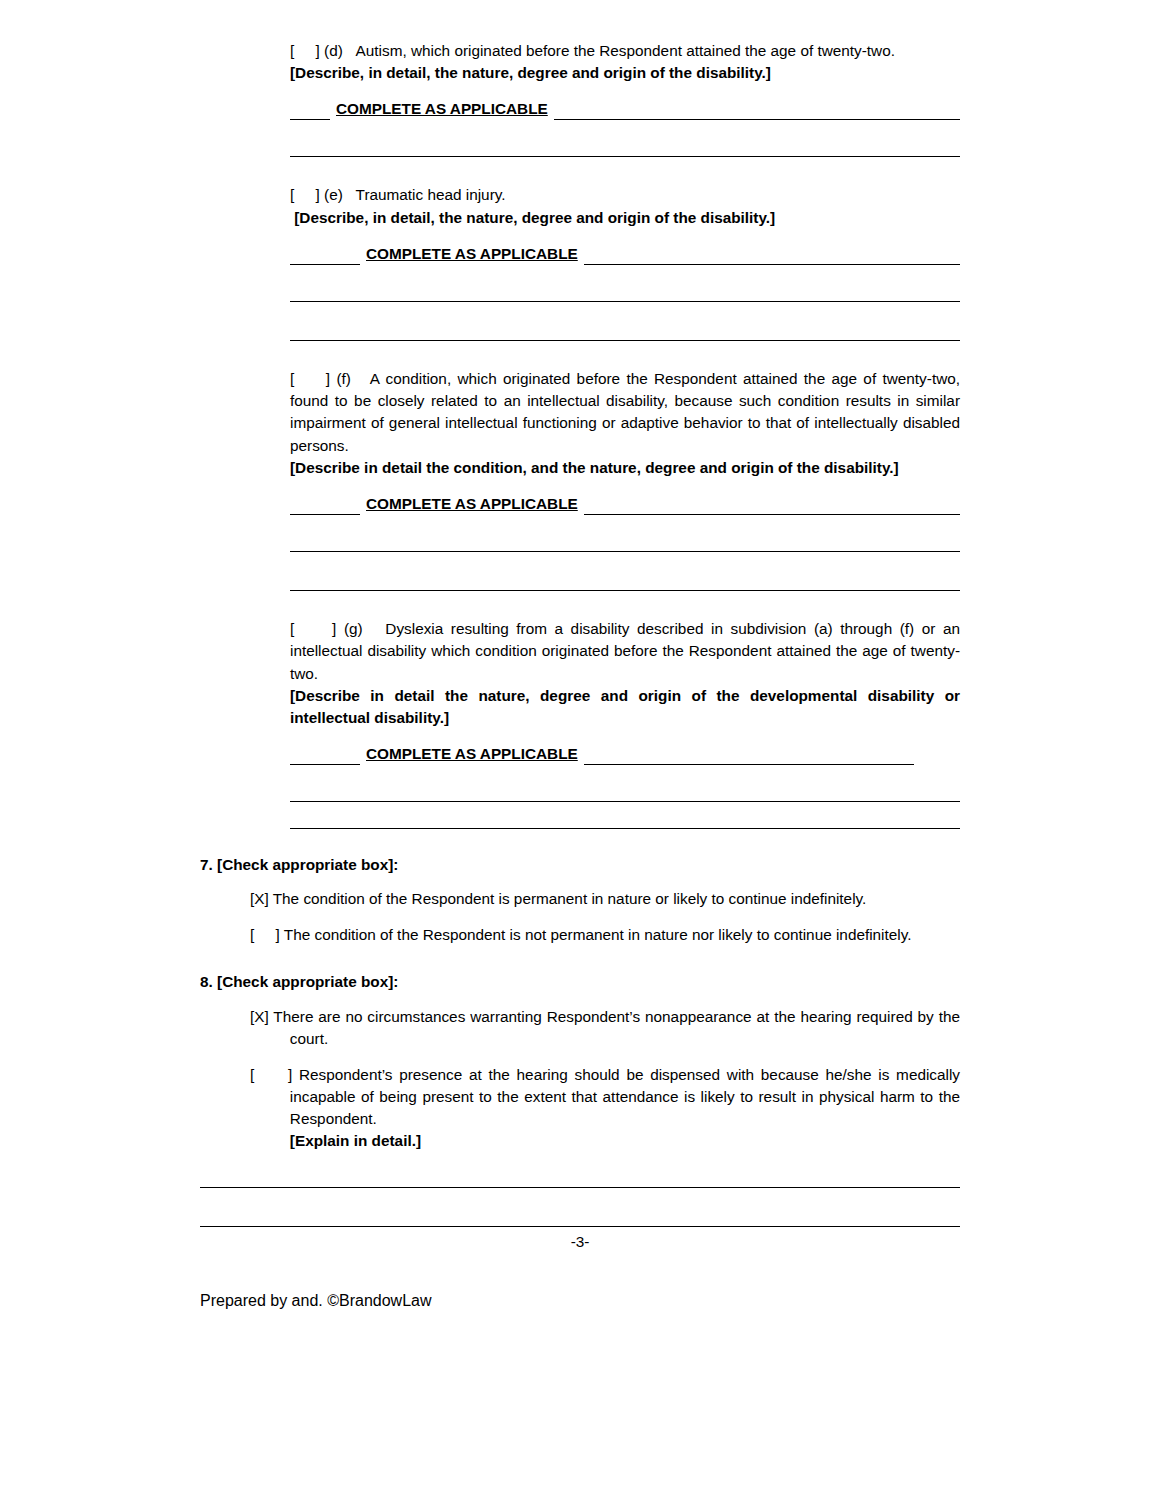[ ] (d) Autism, which originated before the Respondent attained the age of twenty-two.
[Describe, in detail, the nature, degree and origin of the disability.]
COMPLETE AS APPLICABLE
[ ] (e) Traumatic head injury.
[Describe, in detail, the nature, degree and origin of the disability.]
COMPLETE AS APPLICABLE
[ ] (f) A condition, which originated before the Respondent attained the age of twenty-two, found to be closely related to an intellectual disability, because such condition results in similar impairment of general intellectual functioning or adaptive behavior to that of intellectually disabled persons.
[Describe in detail the condition, and the nature, degree and origin of the disability.]
COMPLETE AS APPLICABLE
[ ] (g) Dyslexia resulting from a disability described in subdivision (a) through (f) or an intellectual disability which condition originated before the Respondent attained the age of twenty-two.
[Describe in detail the nature, degree and origin of the developmental disability or intellectual disability.]
COMPLETE AS APPLICABLE
7. [Check appropriate box]:
[X] The condition of the Respondent is permanent in nature or likely to continue indefinitely.
[ ] The condition of the Respondent is not permanent in nature nor likely to continue indefinitely.
8. [Check appropriate box]:
[X] There are no circumstances warranting Respondent’s nonappearance at the hearing required by the court.
[ ] Respondent’s presence at the hearing should be dispensed with because he/she is medically incapable of being present to the extent that attendance is likely to result in physical harm to the Respondent.
[Explain in detail.]
-3-
Prepared by and. ©BrandowLaw